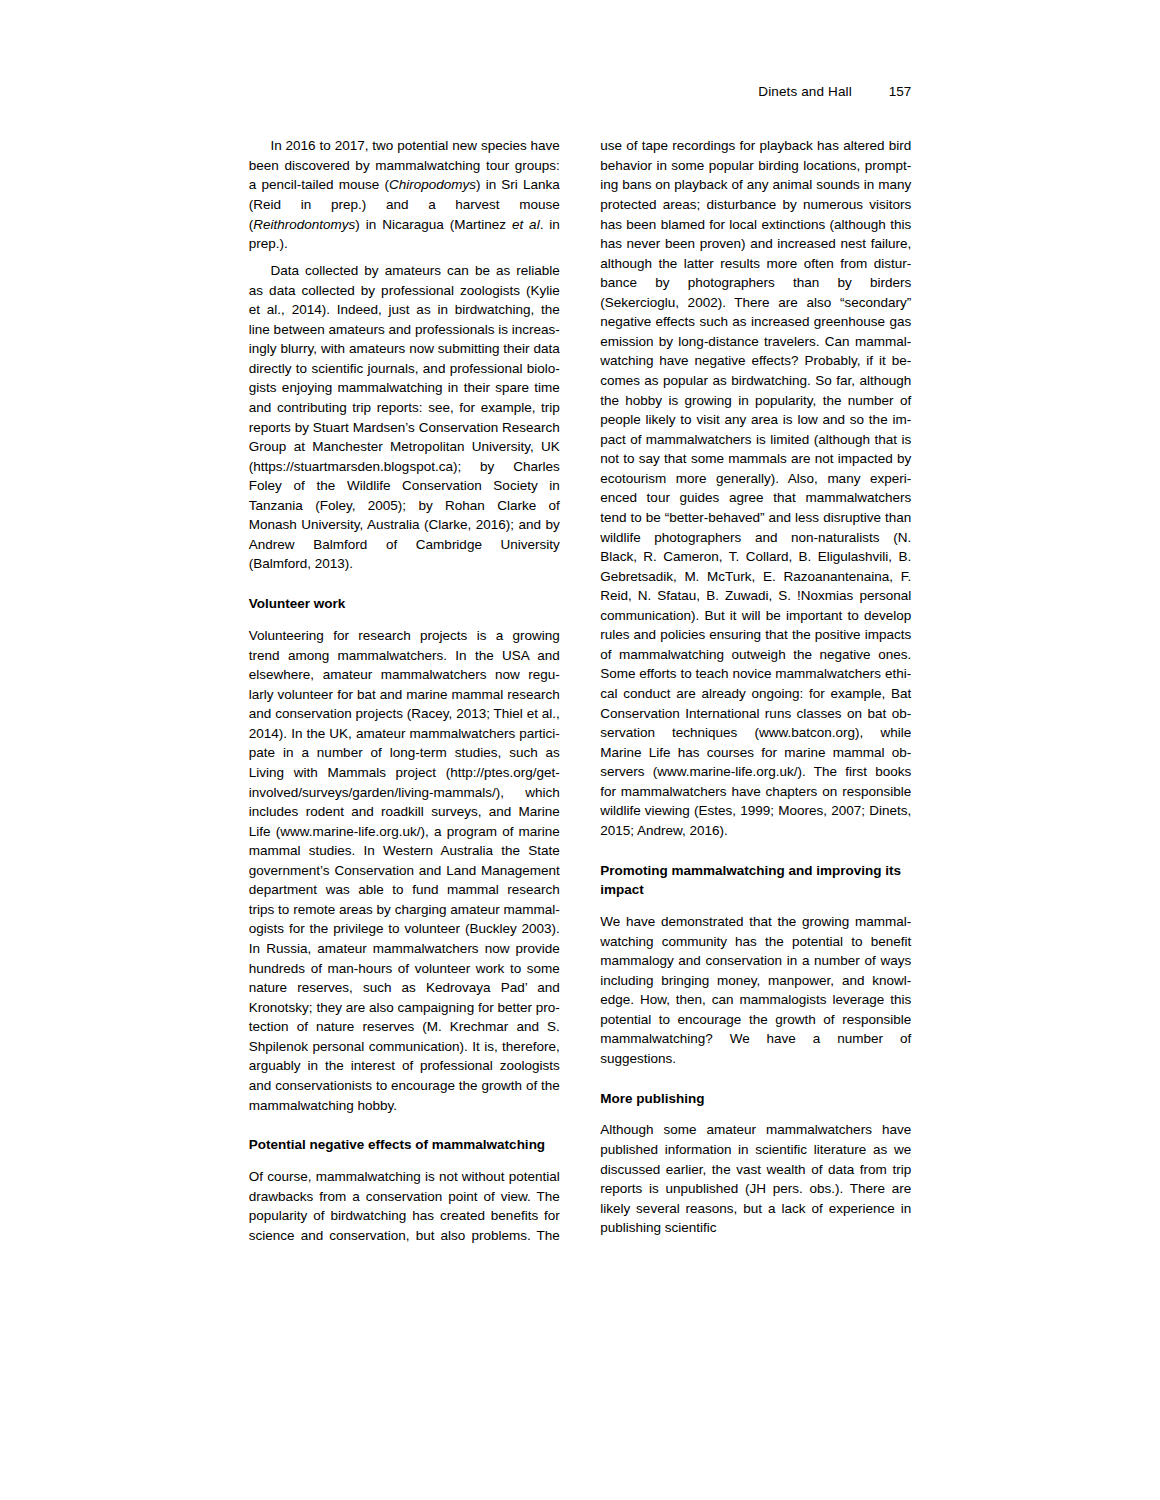Dinets and Hall 157
In 2016 to 2017, two potential new species have been discovered by mammalwatching tour groups: a pencil-tailed mouse (Chiropodomys) in Sri Lanka (Reid in prep.) and a harvest mouse (Reithrodontomys) in Nicaragua (Martinez et al. in prep.).
Data collected by amateurs can be as reliable as data collected by professional zoologists (Kylie et al., 2014). Indeed, just as in birdwatching, the line between amateurs and professionals is increasingly blurry, with amateurs now submitting their data directly to scientific journals, and professional biologists enjoying mammalwatching in their spare time and contributing trip reports: see, for example, trip reports by Stuart Mardsen’s Conservation Research Group at Manchester Metropolitan University, UK (https://stuartmarsden.blogspot.ca); by Charles Foley of the Wildlife Conservation Society in Tanzania (Foley, 2005); by Rohan Clarke of Monash University, Australia (Clarke, 2016); and by Andrew Balmford of Cambridge University (Balmford, 2013).
Volunteer work
Volunteering for research projects is a growing trend among mammalwatchers. In the USA and elsewhere, amateur mammalwatchers now regularly volunteer for bat and marine mammal research and conservation projects (Racey, 2013; Thiel et al., 2014). In the UK, amateur mammalwatchers participate in a number of long-term studies, such as Living with Mammals project (http://ptes.org/get-involved/surveys/garden/living-mammals/), which includes rodent and roadkill surveys, and Marine Life (www.marine-life.org.uk/), a program of marine mammal studies. In Western Australia the State government’s Conservation and Land Management department was able to fund mammal research trips to remote areas by charging amateur mammalogists for the privilege to volunteer (Buckley 2003). In Russia, amateur mammalwatchers now provide hundreds of man-hours of volunteer work to some nature reserves, such as Kedrovaya Pad’ and Kronotsky; they are also campaigning for better protection of nature reserves (M. Krechmar and S. Shpilenok personal communication). It is, therefore, arguably in the interest of professional zoologists and conservationists to encourage the growth of the mammalwatching hobby.
Potential negative effects of mammalwatching
Of course, mammalwatching is not without potential drawbacks from a conservation point of view. The popularity of birdwatching has created benefits for science and conservation, but also problems. The use of tape recordings for playback has altered bird behavior in some popular birding locations, prompting bans on playback of any animal sounds in many protected areas; disturbance by numerous visitors has been blamed for local extinctions (although this has never been proven) and increased nest failure, although the latter results more often from disturbance by photographers than by birders (Sekercioglu, 2002). There are also “secondary” negative effects such as increased greenhouse gas emission by long-distance travelers. Can mammalwatching have negative effects? Probably, if it becomes as popular as birdwatching. So far, although the hobby is growing in popularity, the number of people likely to visit any area is low and so the impact of mammalwatchers is limited (although that is not to say that some mammals are not impacted by ecotourism more generally). Also, many experienced tour guides agree that mammalwatchers tend to be “better-behaved” and less disruptive than wildlife photographers and non-naturalists (N. Black, R. Cameron, T. Collard, B. Eligulashvili, B. Gebretsadik, M. McTurk, E. Razoanantenaina, F. Reid, N. Sfatau, B. Zuwadi, S. !Noxmias personal communication). But it will be important to develop rules and policies ensuring that the positive impacts of mammalwatching outweigh the negative ones. Some efforts to teach novice mammalwatchers ethical conduct are already ongoing: for example, Bat Conservation International runs classes on bat observation techniques (www.batcon.org), while Marine Life has courses for marine mammal observers (www.marine-life.org.uk/). The first books for mammalwatchers have chapters on responsible wildlife viewing (Estes, 1999; Moores, 2007; Dinets, 2015; Andrew, 2016).
Promoting mammalwatching and improving its impact
We have demonstrated that the growing mammalwatching community has the potential to benefit mammalogy and conservation in a number of ways including bringing money, manpower, and knowledge. How, then, can mammalogists leverage this potential to encourage the growth of responsible mammalwatching? We have a number of suggestions.
More publishing
Although some amateur mammalwatchers have published information in scientific literature as we discussed earlier, the vast wealth of data from trip reports is unpublished (JH pers. obs.). There are likely several reasons, but a lack of experience in publishing scientific